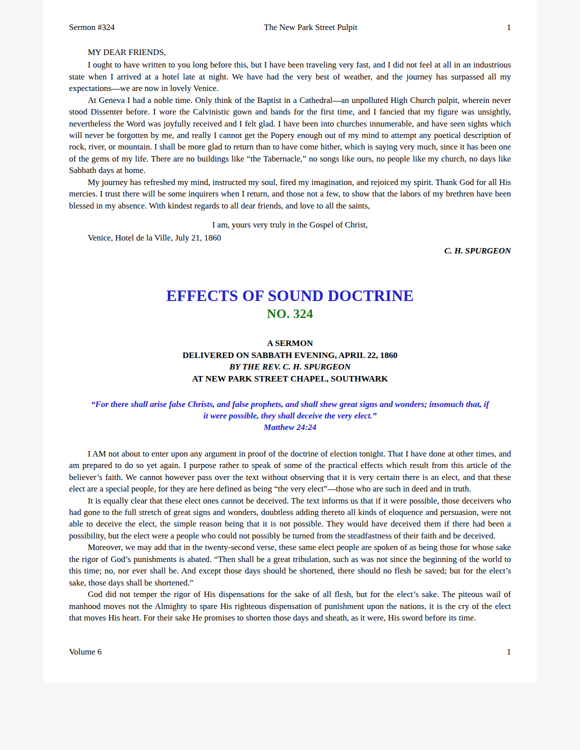Sermon #324 The New Park Street Pulpit 1
MY DEAR FRIENDS,
I ought to have written to you long before this, but I have been traveling very fast, and I did not feel at all in an industrious state when I arrived at a hotel late at night. We have had the very best of weather, and the journey has surpassed all my expectations—we are now in lovely Venice.
At Geneva I had a noble time. Only think of the Baptist in a Cathedral—an unpolluted High Church pulpit, wherein never stood Dissenter before. I wore the Calvinistic gown and bands for the first time, and I fancied that my figure was unsightly, nevertheless the Word was joyfully received and I felt glad. I have been into churches innumerable, and have seen sights which will never be forgotten by me, and really I cannot get the Popery enough out of my mind to attempt any poetical description of rock, river, or mountain. I shall be more glad to return than to have come hither, which is saying very much, since it has been one of the gems of my life. There are no buildings like “the Tabernacle,” no songs like ours, no people like my church, no days like Sabbath days at home.
My journey has refreshed my mind, instructed my soul, fired my imagination, and rejoiced my spirit. Thank God for all His mercies. I trust there will be some inquirers when I return, and those not a few, to show that the labors of my brethren have been blessed in my absence. With kindest regards to all dear friends, and love to all the saints,
I am, yours very truly in the Gospel of Christ,
Venice, Hotel de la Ville, July 21, 1860
C. H. SPURGEON
EFFECTS OF SOUND DOCTRINENO. 324
A SERMON
DELIVERED ON SABBATH EVENING, APRIL 22, 1860
BY THE REV. C. H. SPURGEON
AT NEW PARK STREET CHAPEL, SOUTHWARK
“For there shall arise false Christs, and false prophets, and shall shew great signs and wonders; insomuch that, if it were possible, they shall deceive the very elect.” Matthew 24:24
I AM not about to enter upon any argument in proof of the doctrine of election tonight. That I have done at other times, and am prepared to do so yet again. I purpose rather to speak of some of the practical effects which result from this article of the believer’s faith. We cannot however pass over the text without observing that it is very certain there is an elect, and that these elect are a special people, for they are here defined as being “the very elect”—those who are such in deed and in truth.
It is equally clear that these elect ones cannot be deceived. The text informs us that if it were possible, those deceivers who had gone to the full stretch of great signs and wonders, doubtless adding thereto all kinds of eloquence and persuasion, were not able to deceive the elect, the simple reason being that it is not possible. They would have deceived them if there had been a possibility, but the elect were a people who could not possibly be turned from the steadfastness of their faith and be deceived.
Moreover, we may add that in the twenty-second verse, these same elect people are spoken of as being those for whose sake the rigor of God’s punishments is abated. “Then shall be a great tribulation, such as was not since the beginning of the world to this time; no, nor ever shall be. And except those days should be shortened, there should no flesh be saved; but for the elect’s sake, those days shall be shortened.”
God did not temper the rigor of His dispensations for the sake of all flesh, but for the elect’s sake. The piteous wail of manhood moves not the Almighty to spare His righteous dispensation of punishment upon the nations, it is the cry of the elect that moves His heart. For their sake He promises to shorten those days and sheath, as it were, His sword before its time.
Volume 6 1